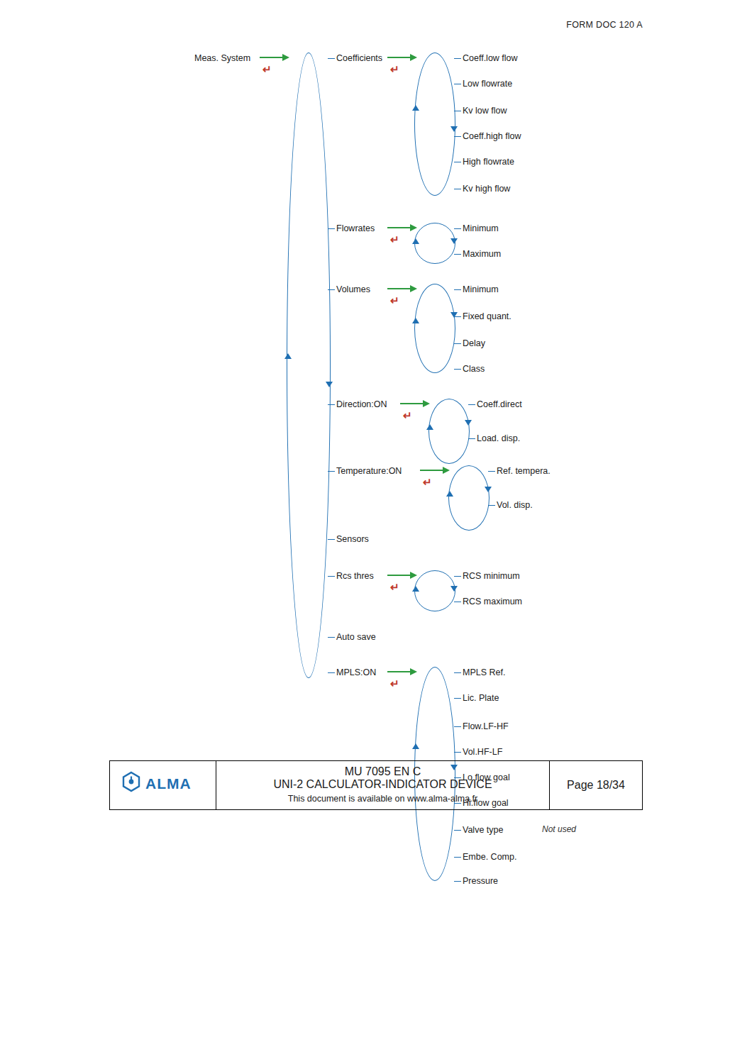FORM DOC 120 A
Meas. System
↵
Coefficients
↵
Coeff.low flow
Low flowrate
Kv low flow
Coeff.high flow
High flowrate
Kv high flow
Flowrates
↵
Minimum
Maximum
Volumes
↵
Minimum
Fixed quant.
Delay
Class
Direction:ON
↵
Coeff.direct
Load. disp.
Temperature:ON
↵
Ref. tempera.
Vol. disp.
Sensors
Rcs thres
↵
RCS minimum
RCS maximum
Auto save
MPLS:ON
↵
MPLS Ref.
Lic. Plate
Flow.LF-HF
Vol.HF-LF
Lo.flow goal
Hi.flow goal
Valve type
Not used
Embe. Comp.
Pressure
ALMA
MU 7095 EN C
UNI-2 CALCULATOR-INDICATOR DEVICE
This document is available on www.alma-alma.fr
Page 18/34